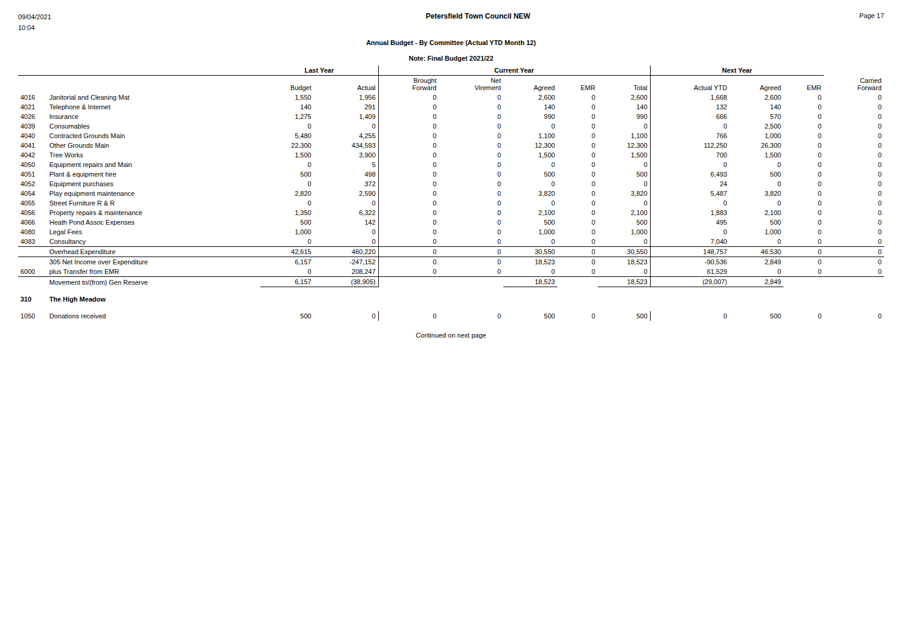09/04/2021
10:04
Page 17
Petersfield Town Council NEW
Annual Budget - By Committee (Actual YTD Month 12)
Note: Final Budget 2021/22
| | | Last Year | Current Year | Next Year |
| --- | --- | --- | --- | --- |
| | | Budget | Actual | Brought Forward | Net Virement | Agreed | EMR | Total | Actual YTD | Agreed | EMR | Carried Forward |
| 4016 | Janitorial and Cleaning Mat | 1,550 | 1,956 | 0 | 0 | 2,600 | 0 | 2,600 | 1,668 | 2,600 | 0 | 0 |
| 4021 | Telephone & Internet | 140 | 291 | 0 | 0 | 140 | 0 | 140 | 132 | 140 | 0 | 0 |
| 4026 | Insurance | 1,275 | 1,409 | 0 | 0 | 990 | 0 | 990 | 666 | 570 | 0 | 0 |
| 4039 | Consumables | 0 | 0 | 0 | 0 | 0 | 0 | 0 | 0 | 2,500 | 0 | 0 |
| 4040 | Contracted Grounds Main | 5,480 | 4,255 | 0 | 0 | 1,100 | 0 | 1,100 | 766 | 1,000 | 0 | 0 |
| 4041 | Other Grounds Main | 22,300 | 434,593 | 0 | 0 | 12,300 | 0 | 12,300 | 112,250 | 26,300 | 0 | 0 |
| 4042 | Tree Works | 1,500 | 3,900 | 0 | 0 | 1,500 | 0 | 1,500 | 700 | 1,500 | 0 | 0 |
| 4050 | Equipment repairs and Main | 0 | 5 | 0 | 0 | 0 | 0 | 0 | 0 | 0 | 0 | 0 |
| 4051 | Plant & equipment hire | 500 | 498 | 0 | 0 | 500 | 0 | 500 | 6,493 | 500 | 0 | 0 |
| 4052 | Equipment purchases | 0 | 372 | 0 | 0 | 0 | 0 | 0 | 24 | 0 | 0 | 0 |
| 4054 | Play equipment maintenance | 2,820 | 2,590 | 0 | 0 | 3,820 | 0 | 3,820 | 5,487 | 3,820 | 0 | 0 |
| 4055 | Street Furniture R & R | 0 | 0 | 0 | 0 | 0 | 0 | 0 | 0 | 0 | 0 | 0 |
| 4056 | Property repairs & maintenance | 1,350 | 6,322 | 0 | 0 | 2,100 | 0 | 2,100 | 1,883 | 2,100 | 0 | 0 |
| 4066 | Heath Pond Assoc Expenses | 500 | 142 | 0 | 0 | 500 | 0 | 500 | 495 | 500 | 0 | 0 |
| 4080 | Legal Fees | 1,000 | 0 | 0 | 0 | 1,000 | 0 | 1,000 | 0 | 1,000 | 0 | 0 |
| 4083 | Consultancy | 0 | 0 | 0 | 0 | 0 | 0 | 0 | 7,040 | 0 | 0 | 0 |
| | Overhead Expenditure | 42,615 | 460,220 | 0 | 0 | 30,550 | 0 | 30,550 | 148,757 | 46,530 | 0 | 0 |
| | 305 Net Income over Expenditure | 6,157 | -247,152 | 0 | 0 | 18,523 | 0 | 18,523 | -90,536 | 2,849 | 0 | 0 |
| 6000 | plus Transfer from EMR | 0 | 208,247 | 0 | 0 | 0 | 0 | 0 | 61,529 | 0 | 0 | 0 |
| | Movement to/(from) Gen Reserve | 6,157 | (38,905) | | | 18,523 | | 18,523 | (29,007) | 2,849 | | |
| 310 | The High Meadow | |
| 1050 | Donations received | 500 | 0 | 0 | 0 | 500 | 0 | 500 | 0 | 500 | 0 | 0 |
Continued on next page